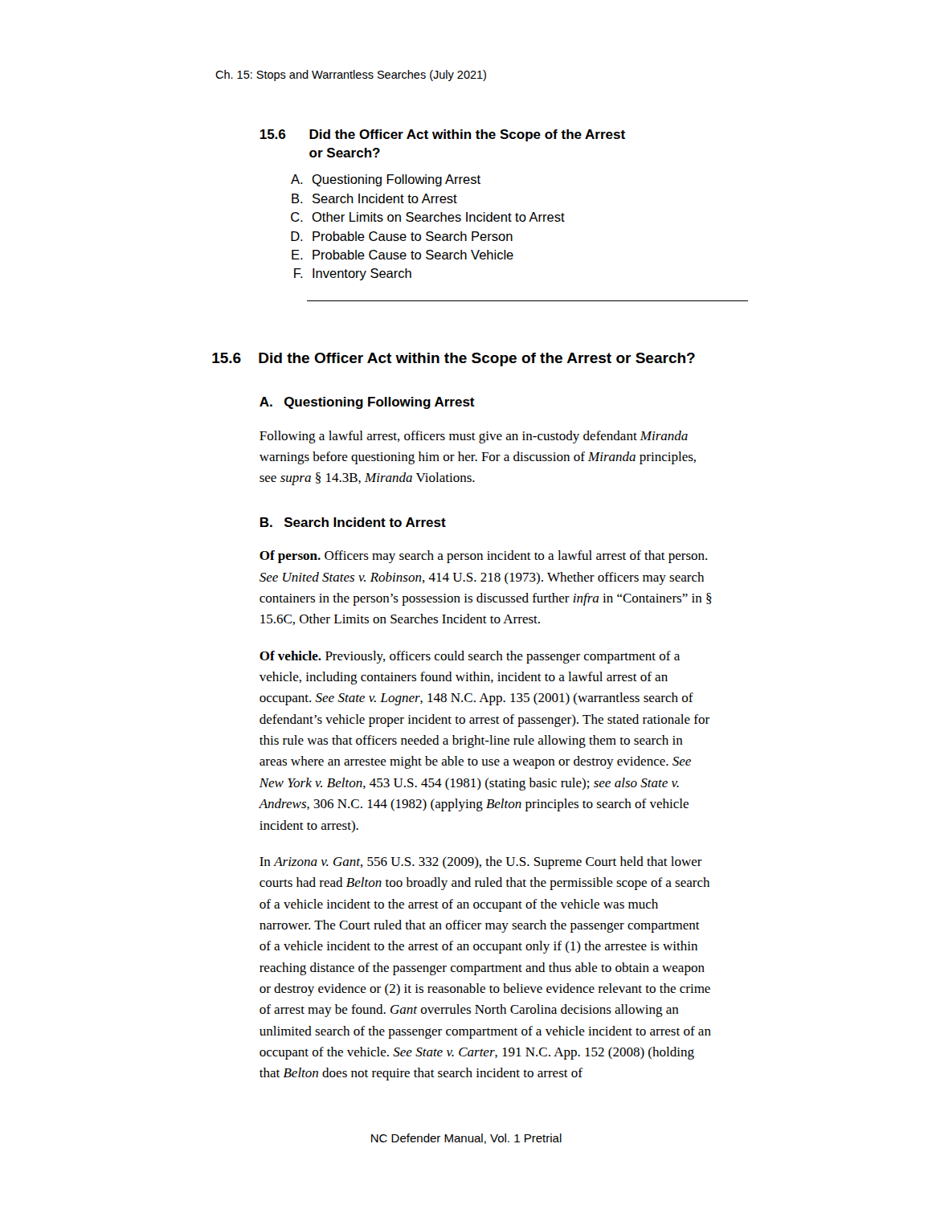Ch. 15: Stops and Warrantless Searches (July 2021)
15.6 Did the Officer Act within the Scope of the Arrest or Search?
Questioning Following Arrest
Search Incident to Arrest
Other Limits on Searches Incident to Arrest
Probable Cause to Search Person
Probable Cause to Search Vehicle
Inventory Search
15.6 Did the Officer Act within the Scope of the Arrest or Search?
A. Questioning Following Arrest
Following a lawful arrest, officers must give an in-custody defendant Miranda warnings before questioning him or her. For a discussion of Miranda principles, see supra § 14.3B, Miranda Violations.
B. Search Incident to Arrest
Of person. Officers may search a person incident to a lawful arrest of that person. See United States v. Robinson, 414 U.S. 218 (1973). Whether officers may search containers in the person’s possession is discussed further infra in “Containers” in § 15.6C, Other Limits on Searches Incident to Arrest.
Of vehicle. Previously, officers could search the passenger compartment of a vehicle, including containers found within, incident to a lawful arrest of an occupant. See State v. Logner, 148 N.C. App. 135 (2001) (warrantless search of defendant’s vehicle proper incident to arrest of passenger). The stated rationale for this rule was that officers needed a bright-line rule allowing them to search in areas where an arrestee might be able to use a weapon or destroy evidence. See New York v. Belton, 453 U.S. 454 (1981) (stating basic rule); see also State v. Andrews, 306 N.C. 144 (1982) (applying Belton principles to search of vehicle incident to arrest).
In Arizona v. Gant, 556 U.S. 332 (2009), the U.S. Supreme Court held that lower courts had read Belton too broadly and ruled that the permissible scope of a search of a vehicle incident to the arrest of an occupant of the vehicle was much narrower. The Court ruled that an officer may search the passenger compartment of a vehicle incident to the arrest of an occupant only if (1) the arrestee is within reaching distance of the passenger compartment and thus able to obtain a weapon or destroy evidence or (2) it is reasonable to believe evidence relevant to the crime of arrest may be found. Gant overrules North Carolina decisions allowing an unlimited search of the passenger compartment of a vehicle incident to arrest of an occupant of the vehicle. See State v. Carter, 191 N.C. App. 152 (2008) (holding that Belton does not require that search incident to arrest of
NC Defender Manual, Vol. 1 Pretrial